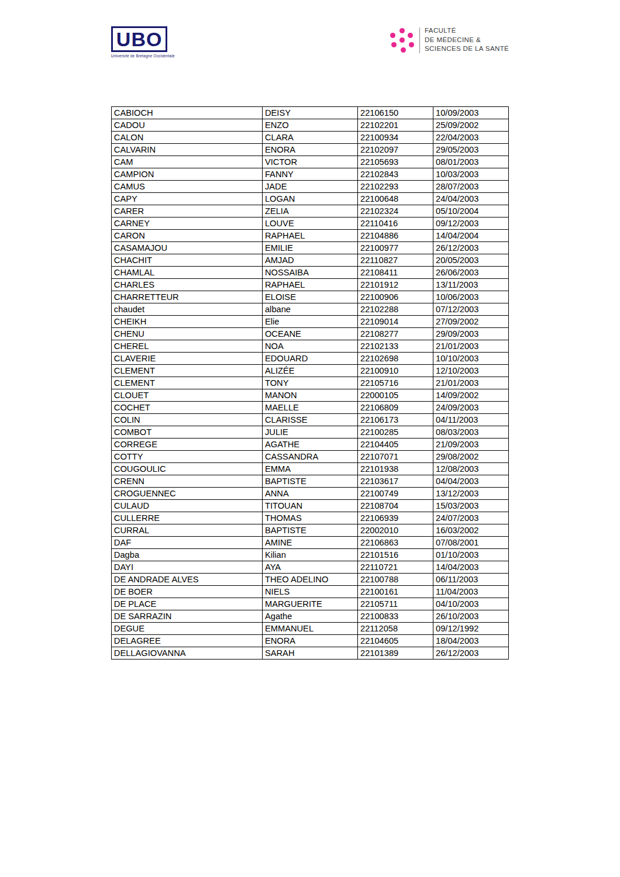UBO
Université de Bretagne Occidentale
FACULTÉ
DE MÉDECINE &
SCIENCES DE LA SANTÉ
| CABIOCH | DEISY | 22106150 | 10/09/2003 |
| CADOU | ENZO | 22102201 | 25/09/2002 |
| CALON | CLARA | 22100934 | 22/04/2003 |
| CALVARIN | ENORA | 22102097 | 29/05/2003 |
| CAM | VICTOR | 22105693 | 08/01/2003 |
| CAMPION | FANNY | 22102843 | 10/03/2003 |
| CAMUS | JADE | 22102293 | 28/07/2003 |
| CAPY | LOGAN | 22100648 | 24/04/2003 |
| CARER | ZELIA | 22102324 | 05/10/2004 |
| CARNEY | LOUVE | 22110416 | 09/12/2003 |
| CARON | RAPHAEL | 22104886 | 14/04/2004 |
| CASAMAJOU | EMILIE | 22100977 | 26/12/2003 |
| CHACHIT | AMJAD | 22110827 | 20/05/2003 |
| CHAMLAL | NOSSAIBA | 22108411 | 26/06/2003 |
| CHARLES | RAPHAEL | 22101912 | 13/11/2003 |
| CHARRETTEUR | ELOISE | 22100906 | 10/06/2003 |
| chaudet | albane | 22102288 | 07/12/2003 |
| CHEIKH | Elie | 22109014 | 27/09/2002 |
| CHENU | OCEANE | 22108277 | 29/09/2003 |
| CHEREL | NOA | 22102133 | 21/01/2003 |
| CLAVERIE | EDOUARD | 22102698 | 10/10/2003 |
| CLEMENT | ALIZÉE | 22100910 | 12/10/2003 |
| CLEMENT | TONY | 22105716 | 21/01/2003 |
| CLOUET | MANON | 22000105 | 14/09/2002 |
| COCHET | MAELLE | 22106809 | 24/09/2003 |
| COLIN | CLARISSE | 22106173 | 04/11/2003 |
| COMBOT | JULIE | 22100285 | 08/03/2003 |
| CORREGE | AGATHE | 22104405 | 21/09/2003 |
| COTTY | CASSANDRA | 22107071 | 29/08/2002 |
| COUGOULIC | EMMA | 22101938 | 12/08/2003 |
| CRENN | BAPTISTE | 22103617 | 04/04/2003 |
| CROGUENNEC | ANNA | 22100749 | 13/12/2003 |
| CULAUD | TITOUAN | 22108704 | 15/03/2003 |
| CULLERRE | THOMAS | 22106939 | 24/07/2003 |
| CURRAL | BAPTISTE | 22002010 | 16/03/2002 |
| DAF | AMINE | 22106863 | 07/08/2001 |
| Dagba | Kilian | 22101516 | 01/10/2003 |
| DAYI | AYA | 22110721 | 14/04/2003 |
| DE ANDRADE ALVES | THEO ADELINO | 22100788 | 06/11/2003 |
| DE BOER | NIELS | 22100161 | 11/04/2003 |
| DE PLACE | MARGUERITE | 22105711 | 04/10/2003 |
| DE SARRAZIN | Agathe | 22100833 | 26/10/2003 |
| DEGUE | EMMANUEL | 22112058 | 09/12/1992 |
| DELAGREE | ENORA | 22104605 | 18/04/2003 |
| DELLAGIOVANNA | SARAH | 22101389 | 26/12/2003 |